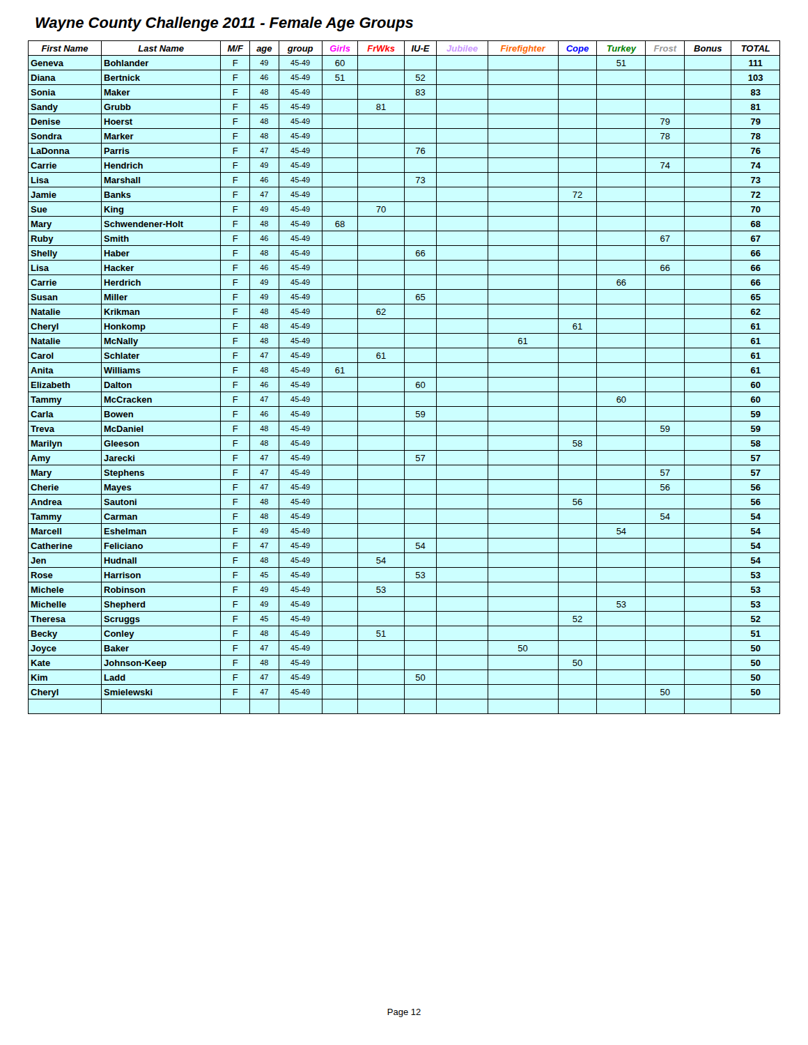Wayne County Challenge 2011 - Female Age Groups
| First Name | Last Name | M/F | age | group | Girls | FrWks | IU-E | Jubilee | Firefighter | Cope | Turkey | Frost | Bonus | TOTAL |
| --- | --- | --- | --- | --- | --- | --- | --- | --- | --- | --- | --- | --- | --- | --- |
| Geneva | Bohlander | F | 49 | 45-49 | 60 | | | | | | 51 | | | 111 |
| Diana | Bertnick | F | 46 | 45-49 | 51 | | 52 | | | | | | | 103 |
| Sonia | Maker | F | 48 | 45-49 | | | 83 | | | | | | | 83 |
| Sandy | Grubb | F | 45 | 45-49 | | 81 | | | | | | | | 81 |
| Denise | Hoerst | F | 48 | 45-49 | | | | | | | | 79 | | 79 |
| Sondra | Marker | F | 48 | 45-49 | | | | | | | | 78 | | 78 |
| LaDonna | Parris | F | 47 | 45-49 | | | 76 | | | | | | | 76 |
| Carrie | Hendrich | F | 49 | 45-49 | | | | | | | | 74 | | 74 |
| Lisa | Marshall | F | 46 | 45-49 | | | 73 | | | | | | | 73 |
| Jamie | Banks | F | 47 | 45-49 | | | | | | 72 | | | | 72 |
| Sue | King | F | 49 | 45-49 | | 70 | | | | | | | | 70 |
| Mary | Schwendener-Holt | F | 48 | 45-49 | 68 | | | | | | | | | 68 |
| Ruby | Smith | F | 46 | 45-49 | | | | | | | | 67 | | 67 |
| Shelly | Haber | F | 48 | 45-49 | | | 66 | | | | | | | 66 |
| Lisa | Hacker | F | 46 | 45-49 | | | | | | | | 66 | | 66 |
| Carrie | Herdrich | F | 49 | 45-49 | | | | | | | 66 | | | 66 |
| Susan | Miller | F | 49 | 45-49 | | | 65 | | | | | | | 65 |
| Natalie | Krikman | F | 48 | 45-49 | | 62 | | | | | | | | 62 |
| Cheryl | Honkomp | F | 48 | 45-49 | | | | | | 61 | | | | 61 |
| Natalie | McNally | F | 48 | 45-49 | | | | | 61 | | | | | 61 |
| Carol | Schlater | F | 47 | 45-49 | | 61 | | | | | | | | 61 |
| Anita | Williams | F | 48 | 45-49 | 61 | | | | | | | | | 61 |
| Elizabeth | Dalton | F | 46 | 45-49 | | | 60 | | | | | | | 60 |
| Tammy | McCracken | F | 47 | 45-49 | | | | | | | 60 | | | 60 |
| Carla | Bowen | F | 46 | 45-49 | | | 59 | | | | | | | 59 |
| Treva | McDaniel | F | 48 | 45-49 | | | | | | | | 59 | | 59 |
| Marilyn | Gleeson | F | 48 | 45-49 | | | | | | 58 | | | | 58 |
| Amy | Jarecki | F | 47 | 45-49 | | | 57 | | | | | | | 57 |
| Mary | Stephens | F | 47 | 45-49 | | | | | | | | 57 | | 57 |
| Cherie | Mayes | F | 47 | 45-49 | | | | | | | | 56 | | 56 |
| Andrea | Sautoni | F | 48 | 45-49 | | | | | | 56 | | | | 56 |
| Tammy | Carman | F | 48 | 45-49 | | | | | | | | 54 | | 54 |
| Marcell | Eshelman | F | 49 | 45-49 | | | | | | | 54 | | | 54 |
| Catherine | Feliciano | F | 47 | 45-49 | | | 54 | | | | | | | 54 |
| Jen | Hudnall | F | 48 | 45-49 | | 54 | | | | | | | | 54 |
| Rose | Harrison | F | 45 | 45-49 | | | 53 | | | | | | | 53 |
| Michele | Robinson | F | 49 | 45-49 | | 53 | | | | | | | | 53 |
| Michelle | Shepherd | F | 49 | 45-49 | | | | | | | 53 | | | 53 |
| Theresa | Scruggs | F | 45 | 45-49 | | | | | | 52 | | | | 52 |
| Becky | Conley | F | 48 | 45-49 | | 51 | | | | | | | | 51 |
| Joyce | Baker | F | 47 | 45-49 | | | | | 50 | | | | | 50 |
| Kate | Johnson-Keep | F | 48 | 45-49 | | | | | | 50 | | | | 50 |
| Kim | Ladd | F | 47 | 45-49 | | | 50 | | | | | | | 50 |
| Cheryl | Smielewski | F | 47 | 45-49 | | | | | | | | 50 | | 50 |
Page 12